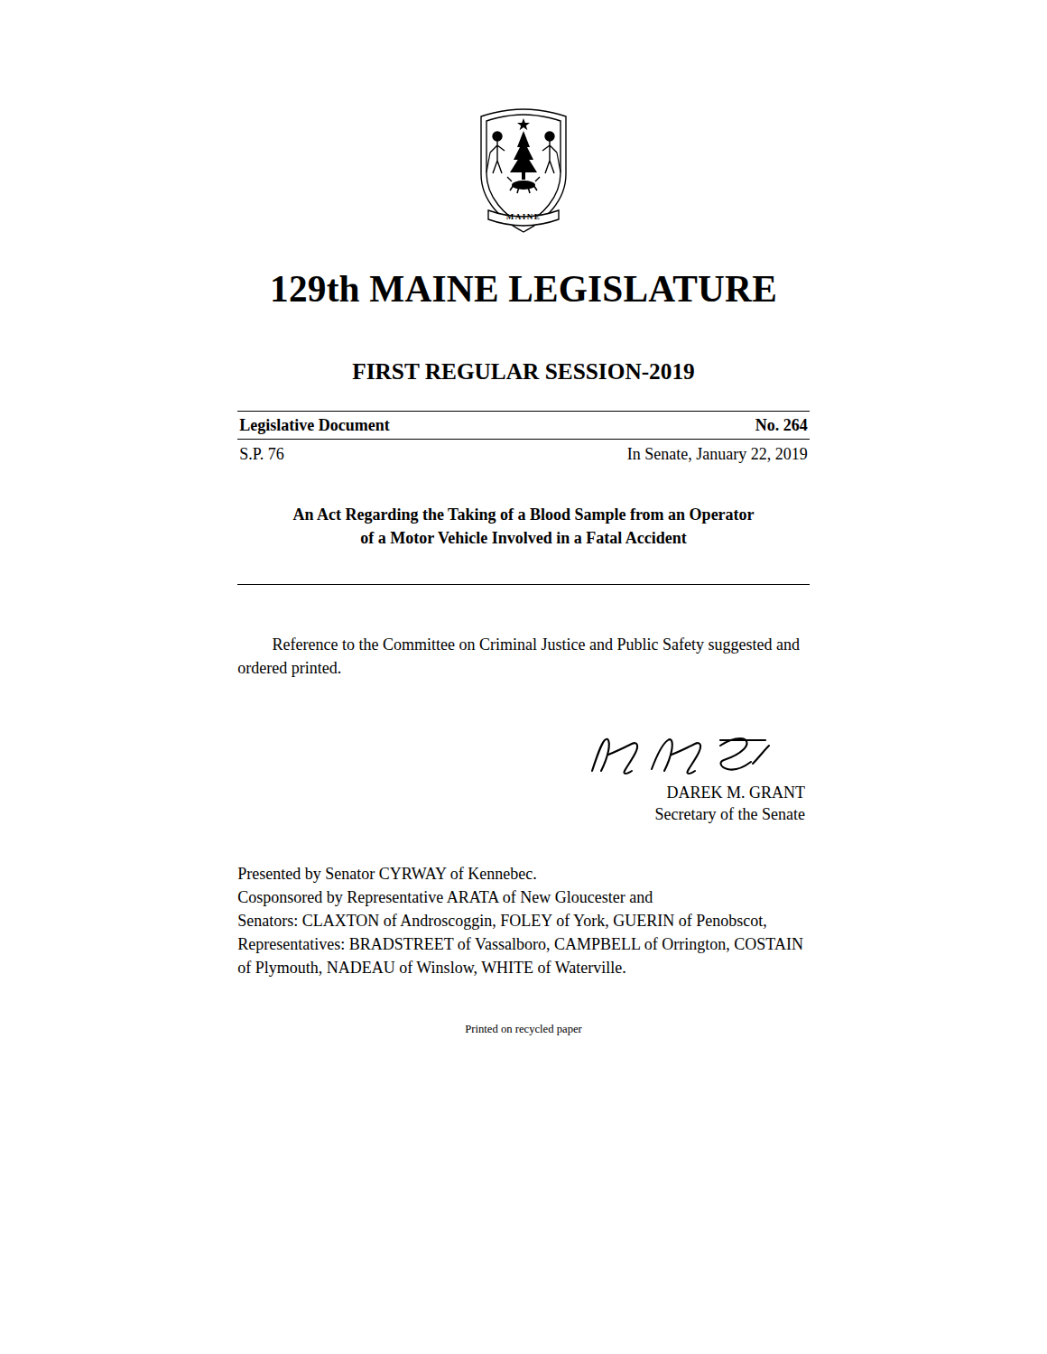MAINE
129th MAINE LEGISLATURE
FIRST REGULAR SESSION-2019
Legislative Document No. 264
S.P. 76 In Senate, January 22, 2019
An Act Regarding the Taking of a Blood Sample from an Operator
of a Motor Vehicle Involved in a Fatal Accident
Reference to the Committee on Criminal Justice and Public Safety suggested and ordered printed.
DAREK M. GRANT
Secretary of the Senate
Presented by Senator CYRWAY of Kennebec.
Cosponsored by Representative ARATA of New Gloucester and
Senators: CLAXTON of Androscoggin, FOLEY of York, GUERIN of Penobscot,
Representatives: BRADSTREET of Vassalboro, CAMPBELL of Orrington, COSTAIN of Plymouth, NADEAU of Winslow, WHITE of Waterville.
Printed on recycled paper